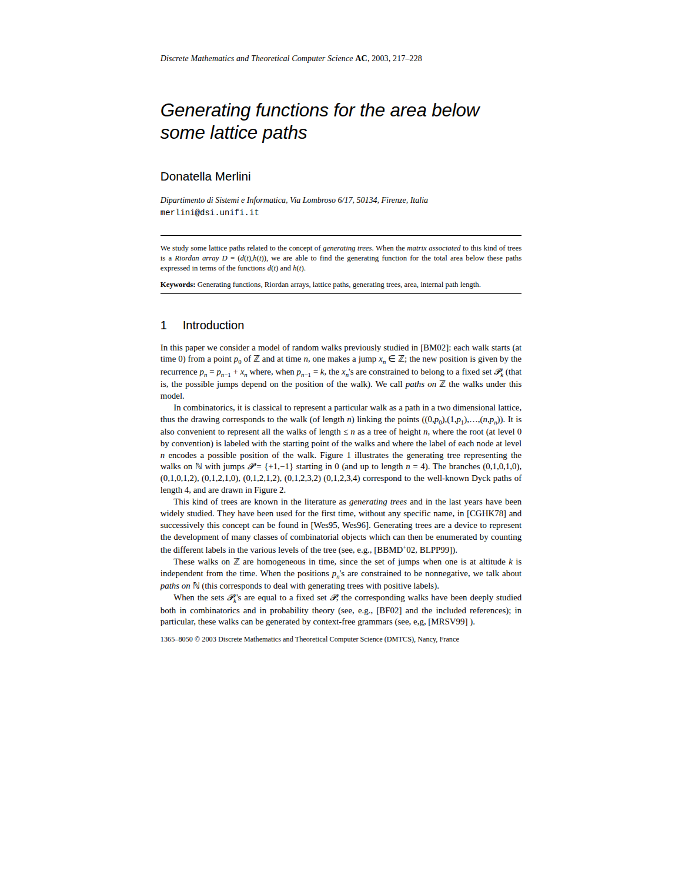Discrete Mathematics and Theoretical Computer Science AC, 2003, 217–228
Generating functions for the area below some lattice paths
Donatella Merlini
Dipartimento di Sistemi e Informatica, Via Lombroso 6/17, 50134, Firenze, Italia
merlini@dsi.unifi.it
We study some lattice paths related to the concept of generating trees. When the matrix associated to this kind of trees is a Riordan array D = (d(t),h(t)), we are able to find the generating function for the total area below these paths expressed in terms of the functions d(t) and h(t).
Keywords: Generating functions, Riordan arrays, lattice paths, generating trees, area, internal path length.
1 Introduction
In this paper we consider a model of random walks previously studied in [BM02]: each walk starts (at time 0) from a point p0 of ℤ and at time n, one makes a jump xn ∈ ℤ; the new position is given by the recurrence pn = pn−1 + xn where, when pn−1 = k, the xn's are constrained to belong to a fixed set 𝓟k (that is, the possible jumps depend on the position of the walk). We call paths on ℤ the walks under this model.
In combinatorics, it is classical to represent a particular walk as a path in a two dimensional lattice, thus the drawing corresponds to the walk (of length n) linking the points ((0,p0),(1,p1),…,(n,pn)). It is also convenient to represent all the walks of length ≤ n as a tree of height n, where the root (at level 0 by convention) is labeled with the starting point of the walks and where the label of each node at level n encodes a possible position of the walk. Figure 1 illustrates the generating tree representing the walks on ℕ with jumps 𝓟 = {+1,−1} starting in 0 (and up to length n = 4). The branches (0,1,0,1,0), (0,1,0,1,2), (0,1,2,1,0), (0,1,2,1,2), (0,1,2,3,2) (0,1,2,3,4) correspond to the well-known Dyck paths of length 4, and are drawn in Figure 2.
This kind of trees are known in the literature as generating trees and in the last years have been widely studied. They have been used for the first time, without any specific name, in [CGHK78] and successively this concept can be found in [Wes95, Wes96]. Generating trees are a device to represent the development of many classes of combinatorial objects which can then be enumerated by counting the different labels in the various levels of the tree (see, e.g., [BBMD+02, BLPP99]).
These walks on ℤ are homogeneous in time, since the set of jumps when one is at altitude k is independent from the time. When the positions pn's are constrained to be nonnegative, we talk about paths on ℕ (this corresponds to deal with generating trees with positive labels).
When the sets 𝓟k's are equal to a fixed set 𝓟, the corresponding walks have been deeply studied both in combinatorics and in probability theory (see, e.g., [BF02] and the included references); in particular, these walks can be generated by context-free grammars (see, e,g, [MRSV99] ).
1365–8050 © 2003 Discrete Mathematics and Theoretical Computer Science (DMTCS), Nancy, France